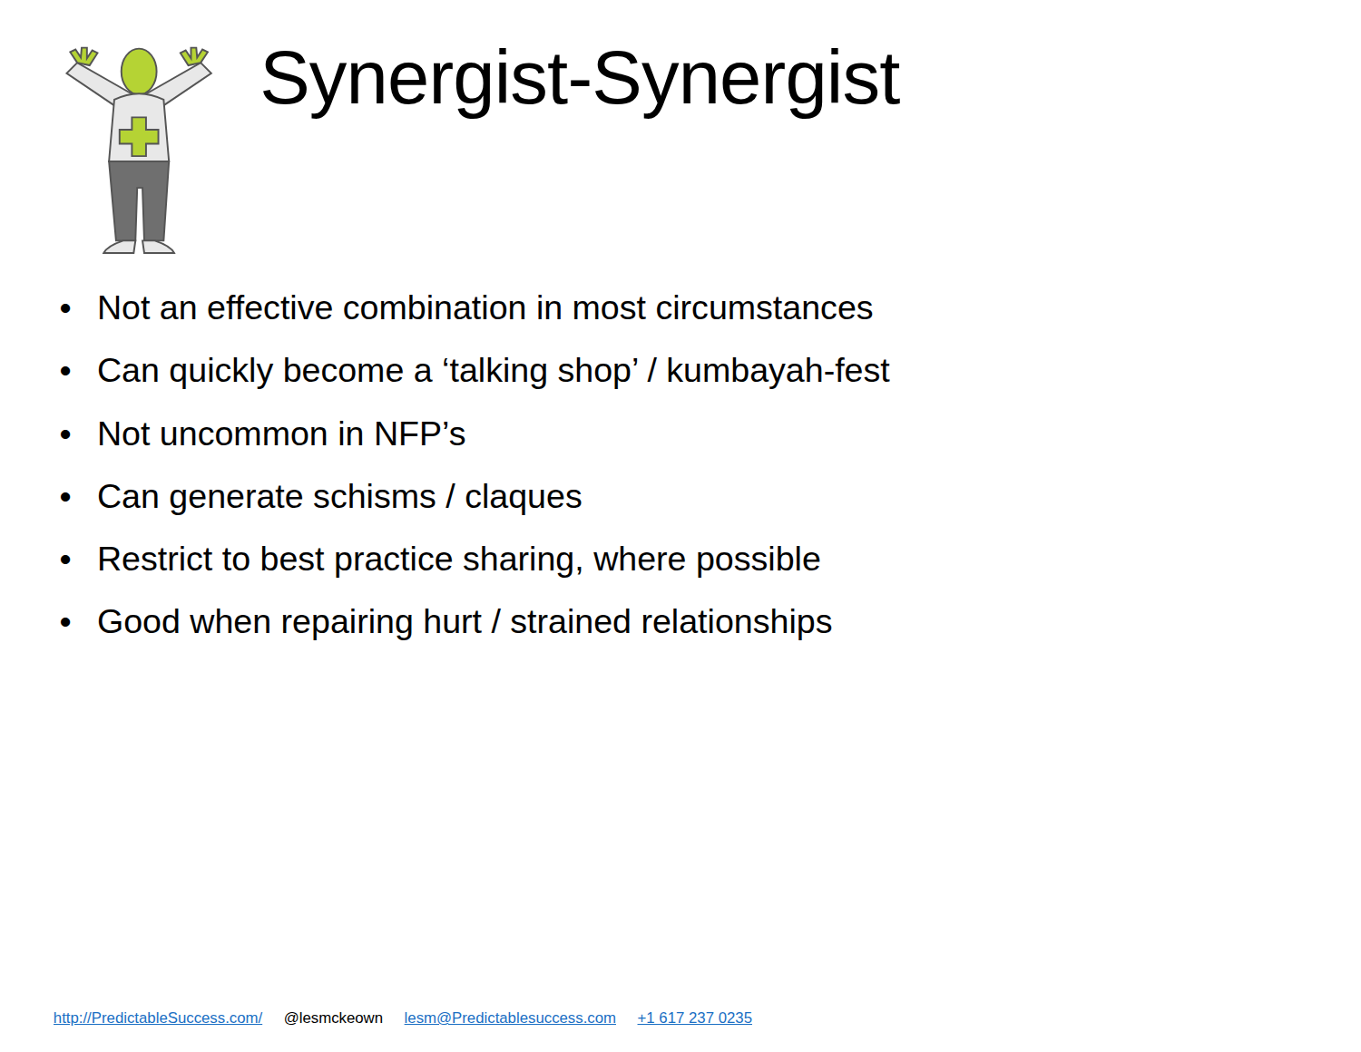Synergist-Synergist
Not an effective combination in most circumstances
Can quickly become a ‘talking shop’ / kumbayah-fest
Not uncommon in NFP’s
Can generate schisms / claques
Restrict to best practice sharing, where possible
Good when repairing hurt / strained relationships
http://PredictableSuccess.com/@lesmckeown lesm@Predictablesuccess.com+1 617 237 0235